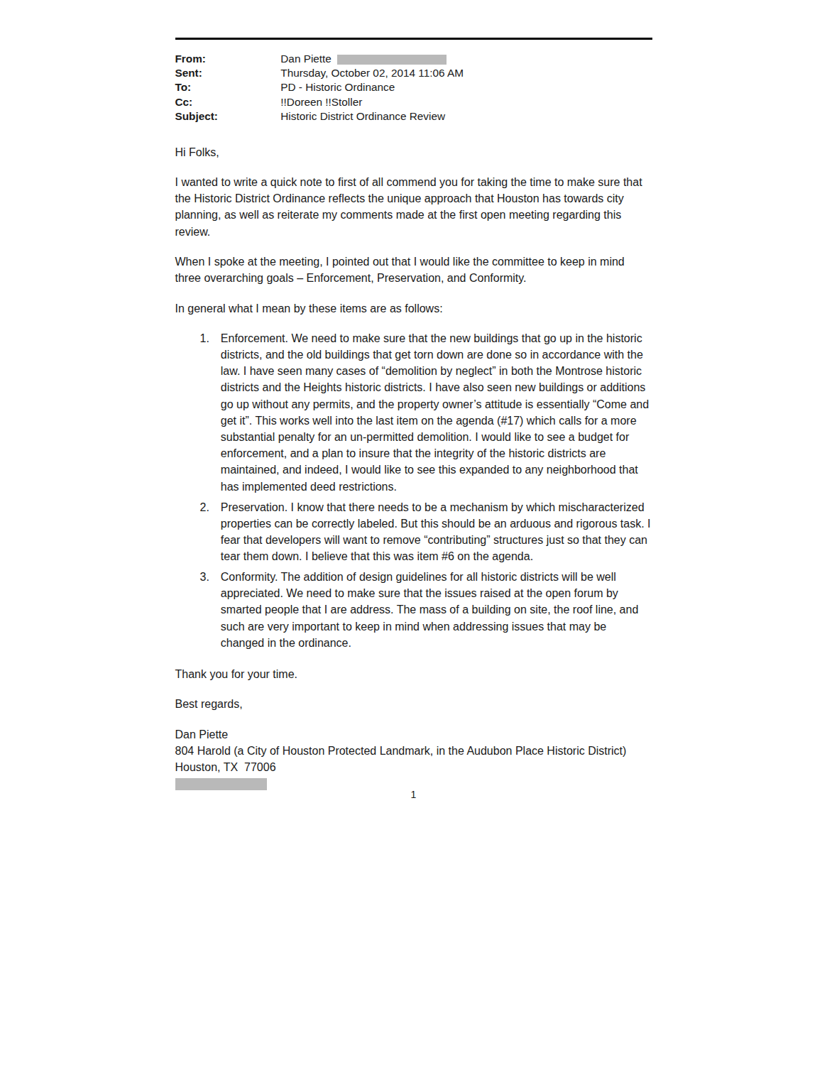| From: | Dan Piette |
| Sent: | Thursday, October 02, 2014 11:06 AM |
| To: | PD - Historic Ordinance |
| Cc: | !!Doreen !!Stoller |
| Subject: | Historic District Ordinance Review |
Hi Folks,
I wanted to write a quick note to first of all commend you for taking the time to make sure that the Historic District Ordinance reflects the unique approach that Houston has towards city planning, as well as reiterate my comments made at the first open meeting regarding this review.
When I spoke at the meeting, I pointed out that I would like the committee to keep in mind three overarching goals – Enforcement, Preservation, and Conformity.
In general what I mean by these items are as follows:
Enforcement. We need to make sure that the new buildings that go up in the historic districts, and the old buildings that get torn down are done so in accordance with the law. I have seen many cases of “demolition by neglect” in both the Montrose historic districts and the Heights historic districts. I have also seen new buildings or additions go up without any permits, and the property owner’s attitude is essentially “Come and get it”. This works well into the last item on the agenda (#17) which calls for a more substantial penalty for an un-permitted demolition. I would like to see a budget for enforcement, and a plan to insure that the integrity of the historic districts are maintained, and indeed, I would like to see this expanded to any neighborhood that has implemented deed restrictions.
Preservation. I know that there needs to be a mechanism by which mischaracterized properties can be correctly labeled. But this should be an arduous and rigorous task. I fear that developers will want to remove “contributing” structures just so that they can tear them down. I believe that this was item #6 on the agenda.
Conformity. The addition of design guidelines for all historic districts will be well appreciated. We need to make sure that the issues raised at the open forum by smarted people that I are address. The mass of a building on site, the roof line, and such are very important to keep in mind when addressing issues that may be changed in the ordinance.
Thank you for your time.
Best regards,
Dan Piette
804 Harold (a City of Houston Protected Landmark, in the Audubon Place Historic District)
Houston, TX 77006
1